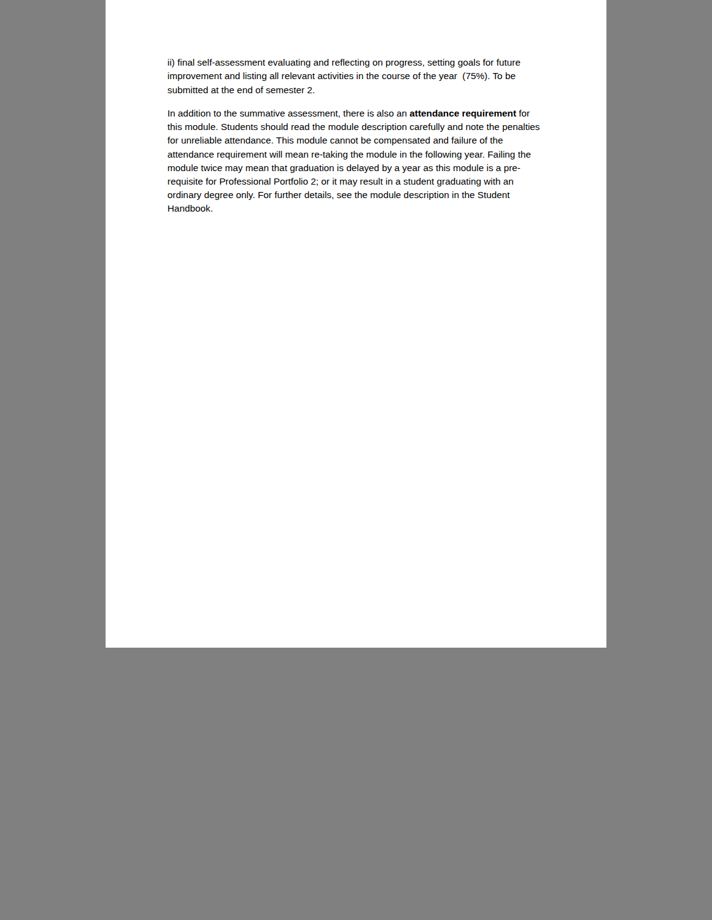ii) final self-assessment evaluating and reflecting on progress, setting goals for future improvement and listing all relevant activities in the course of the year (75%). To be submitted at the end of semester 2.
In addition to the summative assessment, there is also an attendance requirement for this module. Students should read the module description carefully and note the penalties for unreliable attendance. This module cannot be compensated and failure of the attendance requirement will mean re-taking the module in the following year. Failing the module twice may mean that graduation is delayed by a year as this module is a pre-requisite for Professional Portfolio 2; or it may result in a student graduating with an ordinary degree only. For further details, see the module description in the Student Handbook.